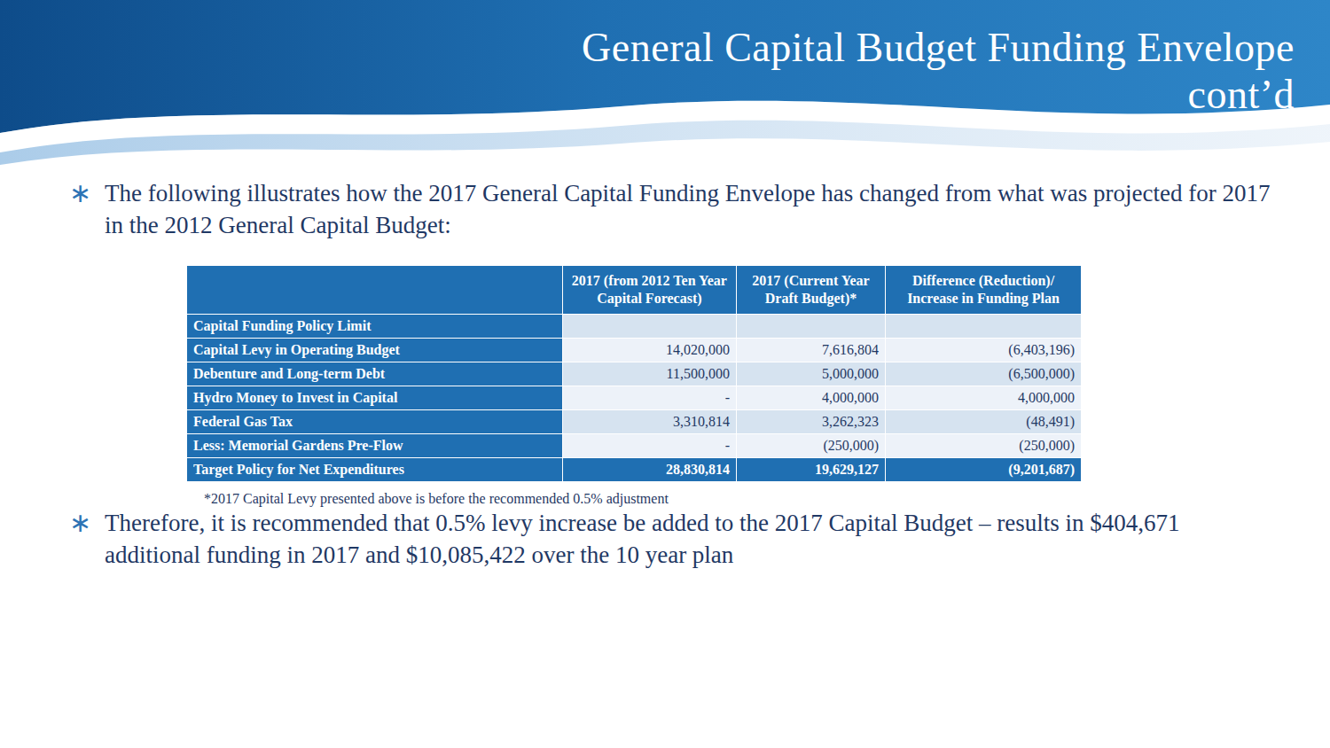General Capital Budget Funding Envelope cont’d
The following illustrates how the 2017 General Capital Funding Envelope has changed from what was projected for 2017 in the 2012 General Capital Budget:
| | 2017 (from 2012 Ten Year Capital Forecast) | 2017 (Current Year Draft Budget)* | Difference (Reduction)/ Increase in Funding Plan |
| --- | --- | --- | --- |
| Capital Funding Policy Limit | | | |
| Capital Levy in Operating Budget | 14,020,000 | 7,616,804 | (6,403,196) |
| Debenture and Long-term Debt | 11,500,000 | 5,000,000 | (6,500,000) |
| Hydro Money to Invest in Capital | - | 4,000,000 | 4,000,000 |
| Federal Gas Tax | 3,310,814 | 3,262,323 | (48,491) |
| Less: Memorial Gardens Pre-Flow | - | (250,000) | (250,000) |
| Target Policy for Net Expenditures | 28,830,814 | 19,629,127 | (9,201,687) |
*2017 Capital Levy presented above is before the recommended 0.5% adjustment
Therefore, it is recommended that 0.5% levy increase be added to the 2017 Capital Budget – results in $404,671 additional funding in 2017 and $10,085,422 over the 10 year plan